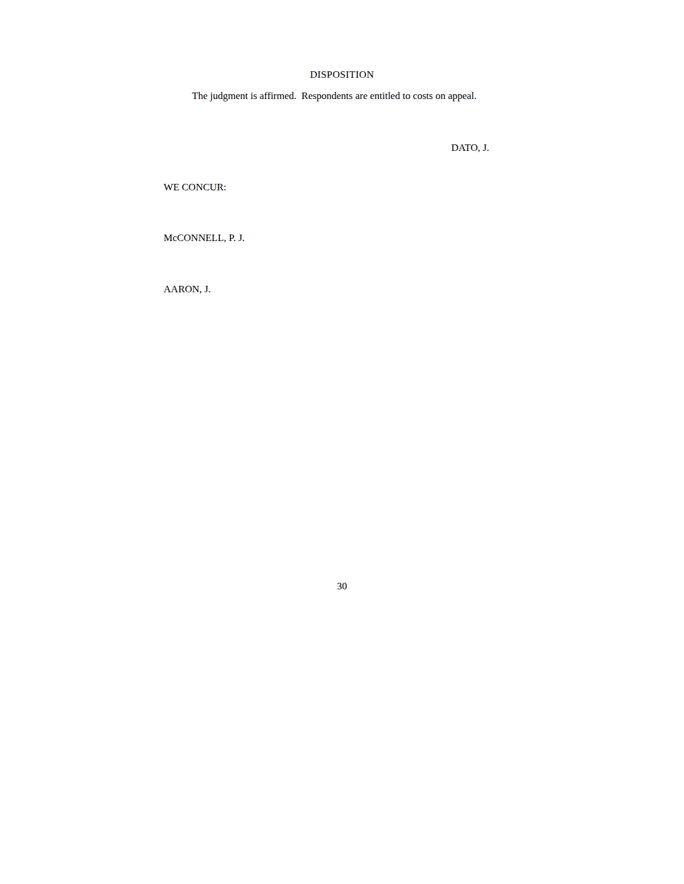DISPOSITION
The judgment is affirmed. Respondents are entitled to costs on appeal.
DATO, J.
WE CONCUR:
McCONNELL, P. J.
AARON, J.
30